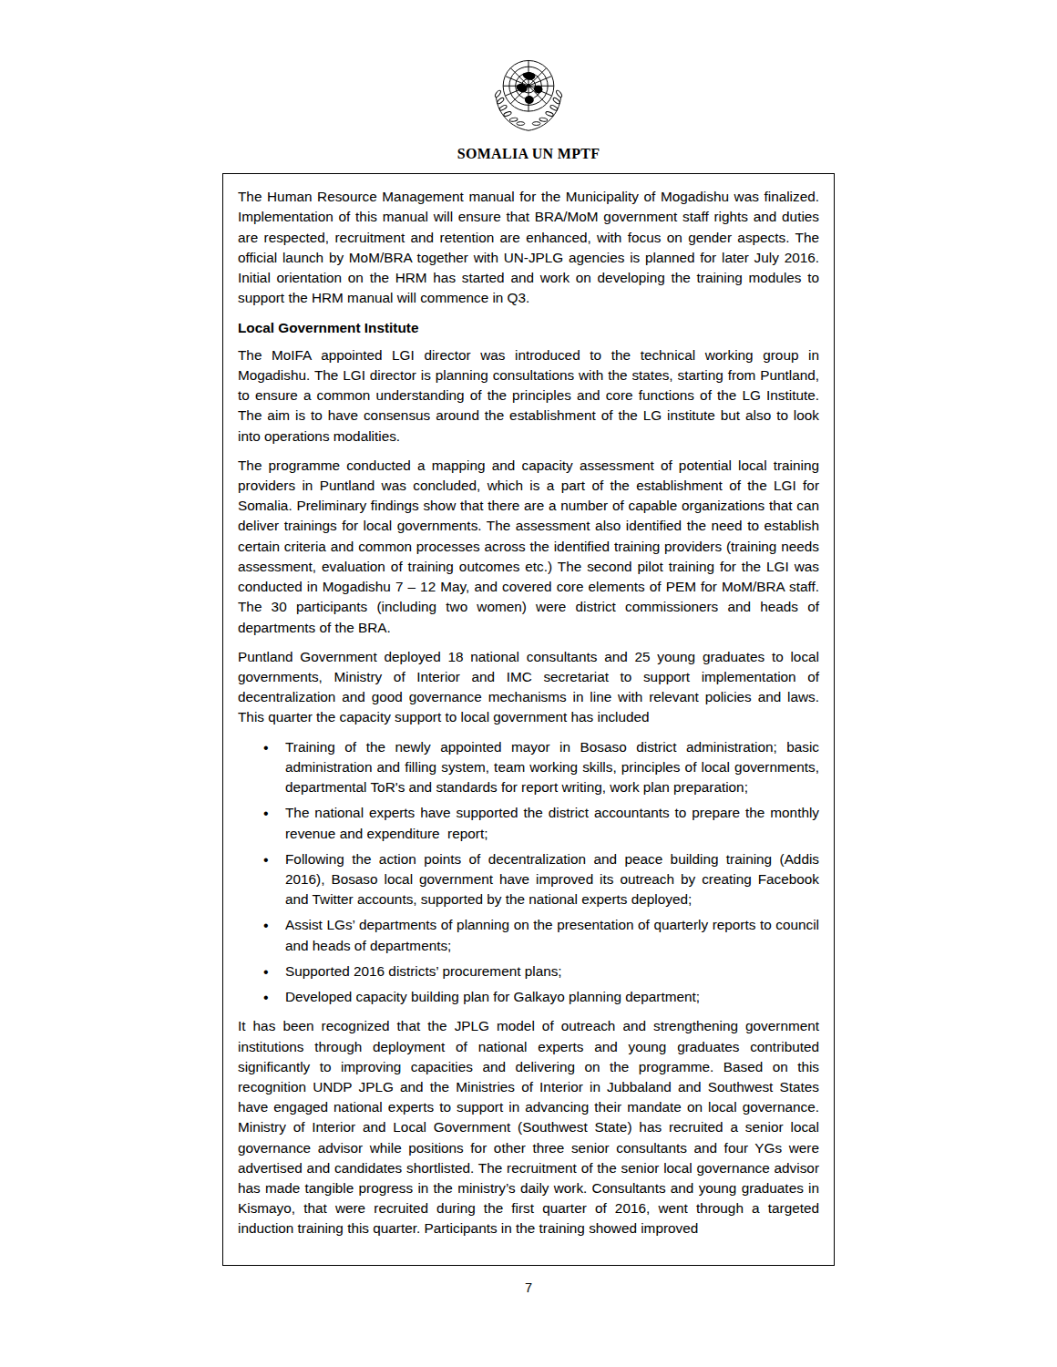SOMALIA UN MPTF
The Human Resource Management manual for the Municipality of Mogadishu was finalized. Implementation of this manual will ensure that BRA/MoM government staff rights and duties are respected, recruitment and retention are enhanced, with focus on gender aspects. The official launch by MoM/BRA together with UN-JPLG agencies is planned for later July 2016. Initial orientation on the HRM has started and work on developing the training modules to support the HRM manual will commence in Q3.
Local Government Institute
The MoIFA appointed LGI director was introduced to the technical working group in Mogadishu. The LGI director is planning consultations with the states, starting from Puntland, to ensure a common understanding of the principles and core functions of the LG Institute. The aim is to have consensus around the establishment of the LG institute but also to look into operations modalities.
The programme conducted a mapping and capacity assessment of potential local training providers in Puntland was concluded, which is a part of the establishment of the LGI for Somalia. Preliminary findings show that there are a number of capable organizations that can deliver trainings for local governments. The assessment also identified the need to establish certain criteria and common processes across the identified training providers (training needs assessment, evaluation of training outcomes etc.) The second pilot training for the LGI was conducted in Mogadishu 7 – 12 May, and covered core elements of PEM for MoM/BRA staff. The 30 participants (including two women) were district commissioners and heads of departments of the BRA.
Puntland Government deployed 18 national consultants and 25 young graduates to local governments, Ministry of Interior and IMC secretariat to support implementation of decentralization and good governance mechanisms in line with relevant policies and laws. This quarter the capacity support to local government has included
Training of the newly appointed mayor in Bosaso district administration; basic administration and filling system, team working skills, principles of local governments, departmental ToR's and standards for report writing, work plan preparation;
The national experts have supported the district accountants to prepare the monthly revenue and expenditure report;
Following the action points of decentralization and peace building training (Addis 2016), Bosaso local government have improved its outreach by creating Facebook and Twitter accounts, supported by the national experts deployed;
Assist LGs’ departments of planning on the presentation of quarterly reports to council and heads of departments;
Supported 2016 districts’ procurement plans;
Developed capacity building plan for Galkayo planning department;
It has been recognized that the JPLG model of outreach and strengthening government institutions through deployment of national experts and young graduates contributed significantly to improving capacities and delivering on the programme. Based on this recognition UNDP JPLG and the Ministries of Interior in Jubbaland and Southwest States have engaged national experts to support in advancing their mandate on local governance. Ministry of Interior and Local Government (Southwest State) has recruited a senior local governance advisor while positions for other three senior consultants and four YGs were advertised and candidates shortlisted. The recruitment of the senior local governance advisor has made tangible progress in the ministry’s daily work. Consultants and young graduates in Kismayo, that were recruited during the first quarter of 2016, went through a targeted induction training this quarter. Participants in the training showed improved
7